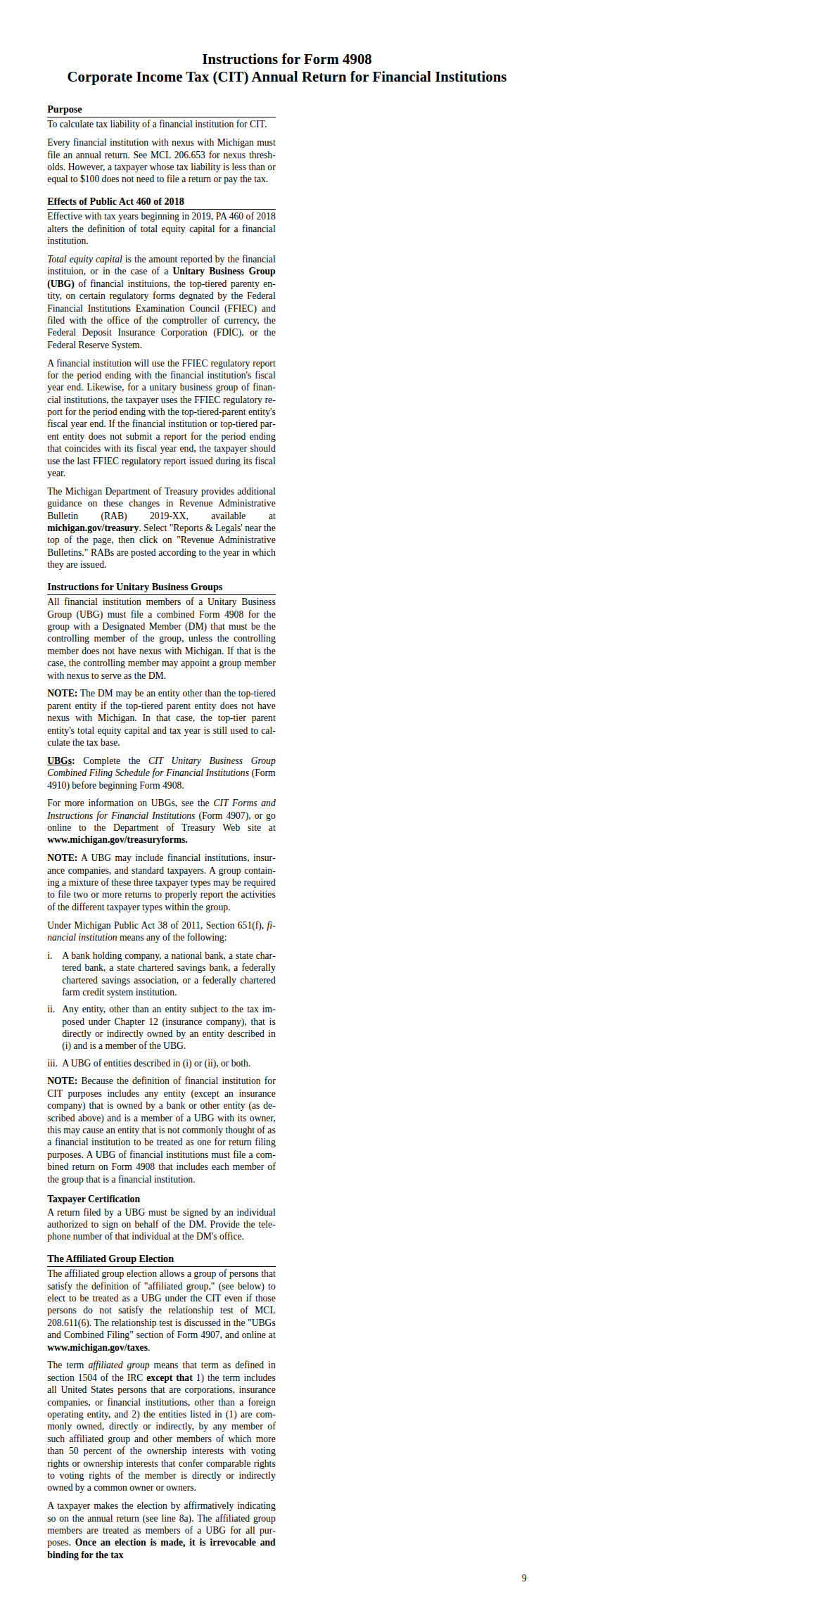Instructions for Form 4908
Corporate Income Tax (CIT) Annual Return for Financial Institutions
Purpose
To calculate tax liability of a financial institution for CIT.
Every financial institution with nexus with Michigan must file an annual return. See MCL 206.653 for nexus thresholds. However, a taxpayer whose tax liability is less than or equal to $100 does not need to file a return or pay the tax.
Effects of Public Act 460 of 2018
Effective with tax years beginning in 2019, PA 460 of 2018 alters the definition of total equity capital for a financial institution.
Total equity capital is the amount reported by the financial instituion, or in the case of a Unitary Business Group (UBG) of financial instituions, the top-tiered parenty entity, on certain regulatory forms degnated by the Federal Financial Institutions Examination Council (FFIEC) and filed with the office of the comptroller of currency, the Federal Deposit Insurance Corporation (FDIC), or the Federal Reserve System.
A financial institution will use the FFIEC regulatory report for the period ending with the financial institution's fiscal year end. Likewise, for a unitary business group of financial institutions, the taxpayer uses the FFIEC regulatory report for the period ending with the top-tiered-parent entity's fiscal year end. If the financial institution or top-tiered parent entity does not submit a report for the period ending that coincides with its fiscal year end, the taxpayer should use the last FFIEC regulatory report issued during its fiscal year.
The Michigan Department of Treasury provides additional guidance on these changes in Revenue Administrative Bulletin (RAB) 2019-XX, available at michigan.gov/treasury. Select "Reports & Legals' near the top of the page, then click on "Revenue Administrative Bulletins." RABs are posted according to the year in which they are issued.
Instructions for Unitary Business Groups
All financial institution members of a Unitary Business Group (UBG) must file a combined Form 4908 for the group with a Designated Member (DM) that must be the controlling member of the group, unless the controlling member does not have nexus with Michigan. If that is the case, the controlling member may appoint a group member with nexus to serve as the DM.
NOTE: The DM may be an entity other than the top-tiered parent entity if the top-tiered parent entity does not have nexus with Michigan. In that case, the top-tier parent entity's total equity capital and tax year is still used to calculate the tax base.
UBGs: Complete the CIT Unitary Business Group Combined Filing Schedule for Financial Institutions (Form 4910) before beginning Form 4908.
For more information on UBGs, see the CIT Forms and Instructions for Financial Institutions (Form 4907), or go online to the Department of Treasury Web site at www.michigan.gov/treasuryforms.
NOTE: A UBG may include financial institutions, insurance companies, and standard taxpayers. A group containing a mixture of these three taxpayer types may be required to file two or more returns to properly report the activities of the different taxpayer types within the group.
Under Michigan Public Act 38 of 2011, Section 651(f), financial institution means any of the following:
A bank holding company, a national bank, a state chartered bank, a state chartered savings bank, a federally chartered savings association, or a federally chartered farm credit system institution.
Any entity, other than an entity subject to the tax imposed under Chapter 12 (insurance company), that is directly or indirectly owned by an entity described in (i) and is a member of the UBG.
A UBG of entities described in (i) or (ii), or both.
NOTE: Because the definition of financial institution for CIT purposes includes any entity (except an insurance company) that is owned by a bank or other entity (as described above) and is a member of a UBG with its owner, this may cause an entity that is not commonly thought of as a financial institution to be treated as one for return filing purposes. A UBG of financial institutions must file a combined return on Form 4908 that includes each member of the group that is a financial institution.
Taxpayer Certification
A return filed by a UBG must be signed by an individual authorized to sign on behalf of the DM. Provide the telephone number of that individual at the DM's office.
The Affiliated Group Election
The affiliated group election allows a group of persons that satisfy the definition of "affiliated group," (see below) to elect to be treated as a UBG under the CIT even if those persons do not satisfy the relationship test of MCL 208.611(6). The relationship test is discussed in the "UBGs and Combined Filing" section of Form 4907, and online at www.michigan.gov/taxes.
The term affiliated group means that term as defined in section 1504 of the IRC except that 1) the term includes all United States persons that are corporations, insurance companies, or financial institutions, other than a foreign operating entity, and 2) the entities listed in (1) are commonly owned, directly or indirectly, by any member of such affiliated group and other members of which more than 50 percent of the ownership interests with voting rights or ownership interests that confer comparable rights to voting rights of the member is directly or indirectly owned by a common owner or owners.
A taxpayer makes the election by affirmatively indicating so on the annual return (see line 8a). The affiliated group members are treated as members of a UBG for all purposes. Once an election is made, it is irrevocable and binding for the tax
9